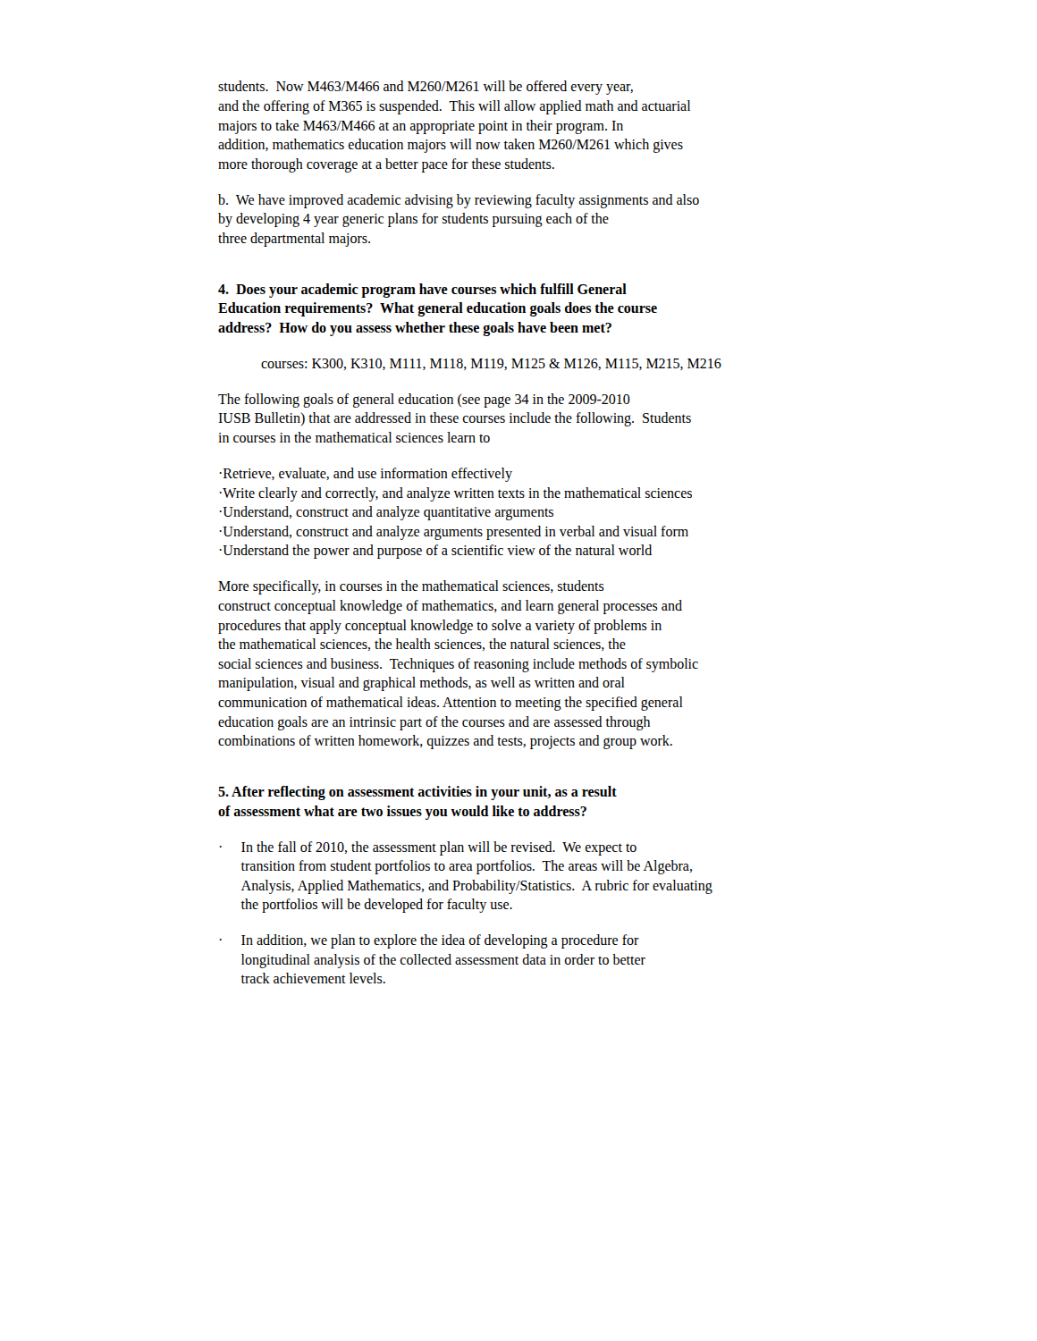students. Now M463/M466 and M260/M261 will be offered every year,
and the offering of M365 is suspended. This will allow applied math and actuarial
majors to take M463/M466 at an appropriate point in their program. In
addition, mathematics education majors will now taken M260/M261 which gives
more thorough coverage at a better pace for these students.
b. We have improved academic advising by reviewing faculty assignments and also
by developing 4 year generic plans for students pursuing each of the
three departmental majors.
4. Does your academic program have courses which fulfill General
Education requirements? What general education goals does the course
address? How do you assess whether these goals have been met?
courses: K300, K310, M111, M118, M119, M125 & M126, M115, M215, M216
The following goals of general education (see page 34 in the 2009-2010
IUSB Bulletin) that are addressed in these courses include the following. Students
in courses in the mathematical sciences learn to
·Retrieve, evaluate, and use information effectively
·Write clearly and correctly, and analyze written texts in the mathematical sciences
·Understand, construct and analyze quantitative arguments
·Understand, construct and analyze arguments presented in verbal and visual form
·Understand the power and purpose of a scientific view of the natural world
More specifically, in courses in the mathematical sciences, students
construct conceptual knowledge of mathematics, and learn general processes and
procedures that apply conceptual knowledge to solve a variety of problems in
the mathematical sciences, the health sciences, the natural sciences, the
social sciences and business. Techniques of reasoning include methods of symbolic
manipulation, visual and graphical methods, as well as written and oral
communication of mathematical ideas. Attention to meeting the specified general
education goals are an intrinsic part of the courses and are assessed through
combinations of written homework, quizzes and tests, projects and group work.
5. After reflecting on assessment activities in your unit, as a result
of assessment what are two issues you would like to address?
In the fall of 2010, the assessment plan will be revised. We expect to
transition from student portfolios to area portfolios. The areas will be Algebra,
Analysis, Applied Mathematics, and Probability/Statistics. A rubric for evaluating
the portfolios will be developed for faculty use.
In addition, we plan to explore the idea of developing a procedure for
longitudinal analysis of the collected assessment data in order to better
track achievement levels.